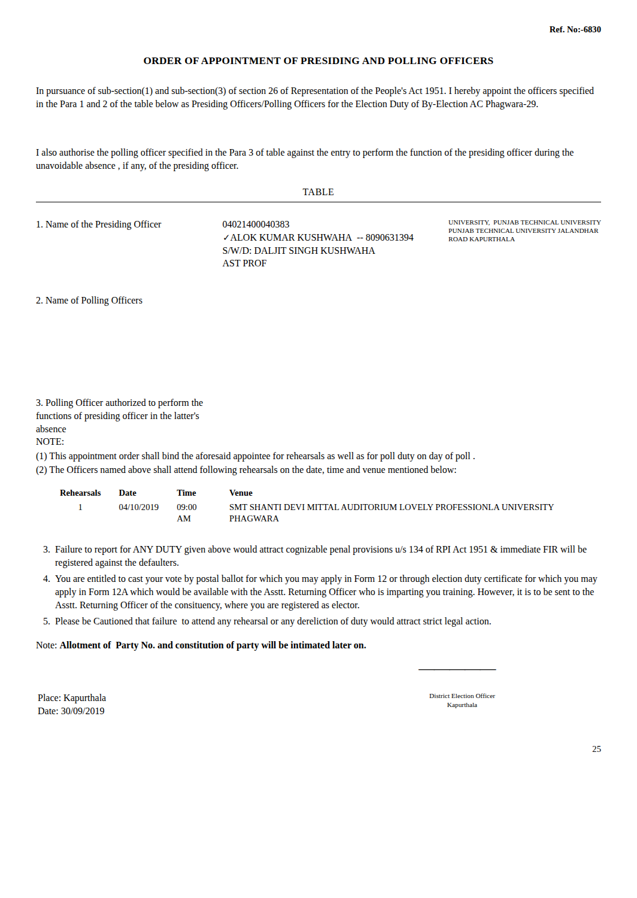Ref. No:-6830
ORDER OF APPOINTMENT OF PRESIDING AND POLLING OFFICERS
In pursuance of sub-section(1) and sub-section(3) of section 26 of Representation of the People's Act 1951. I hereby appoint the officers specified in the Para 1 and 2 of the table below as Presiding Officers/Polling Officers for the Election Duty of By-Election AC Phagwara-29.
I also authorise the polling officer specified in the Para 3 of table against the entry to perform the function of the presiding officer during the unavoidable absence , if any, of the presiding officer.
TABLE
| 1. Name of the Presiding Officer | 04021400040383 ✓ ALOK KUMAR KUSHWAHA -- 8090631394 S/W/D: DALJIT SINGH KUSHWAHA AST PROF | UNIVERSITY, PUNJAB TECHNICAL UNIVERSITY PUNJAB TECHNICAL UNIVERSITY JALANDHAR ROAD KAPURTHALA |
| 2. Name of Polling Officers | | |
| 3. Polling Officer authorized to perform the functions of presiding officer in the latter's absence | | |
NOTE:
(1) This appointment order shall bind the aforesaid appointee for rehearsals as well as for poll duty on day of poll .
(2) The Officers named above shall attend following rehearsals on the date, time and venue mentioned below:
| Rehearsals | Date | Time | Venue |
| --- | --- | --- | --- |
| 1 | 04/10/2019 | 09:00 AM | SMT SHANTI DEVI MITTAL AUDITORIUM LOVELY PROFESSIONLA UNIVERSITY PHAGWARA |
Failure to report for ANY DUTY given above would attract cognizable penal provisions u/s 134 of RPI Act 1951 & immediate FIR will be registered against the defaulters.
You are entitled to cast your vote by postal ballot for which you may apply in Form 12 or through election duty certificate for which you may apply in Form 12A which would be available with the Asstt. Returning Officer who is imparting you training. However, it is to be sent to the Asstt. Returning Officer of the consituency, where you are registered as elector.
Please be Cautioned that failure to attend any rehearsal or any dereliction of duty would attract strict legal action.
Note: Allotment of Party No. and constitution of party will be intimated later on.
—————
| Place: Kapurthala Date: 30/09/2019 | District Election Officer Kapurthala |
25